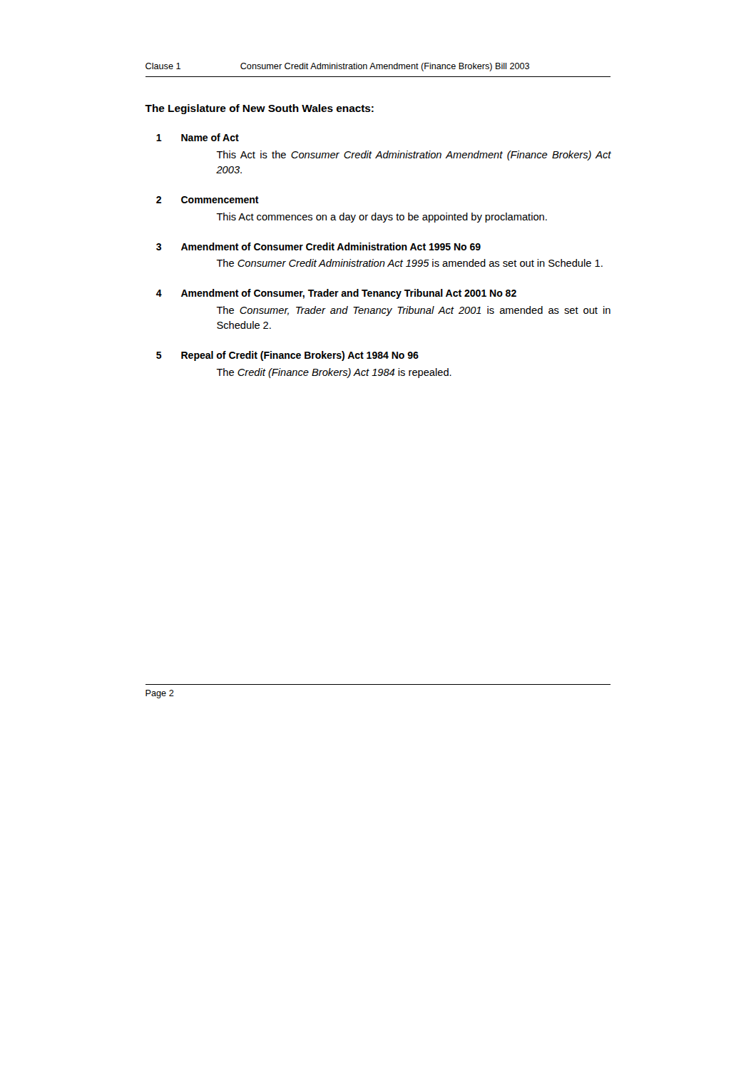Clause 1 Consumer Credit Administration Amendment (Finance Brokers) Bill 2003
The Legislature of New South Wales enacts:
1
Name of Act
This Act is the Consumer Credit Administration Amendment (Finance Brokers) Act 2003.
2
Commencement
This Act commences on a day or days to be appointed by proclamation.
3
Amendment of Consumer Credit Administration Act 1995 No 69
The Consumer Credit Administration Act 1995 is amended as set out in Schedule 1.
4
Amendment of Consumer, Trader and Tenancy Tribunal Act 2001 No 82
The Consumer, Trader and Tenancy Tribunal Act 2001 is amended as set out in Schedule 2.
5
Repeal of Credit (Finance Brokers) Act 1984 No 96
The Credit (Finance Brokers) Act 1984 is repealed.
Page 2